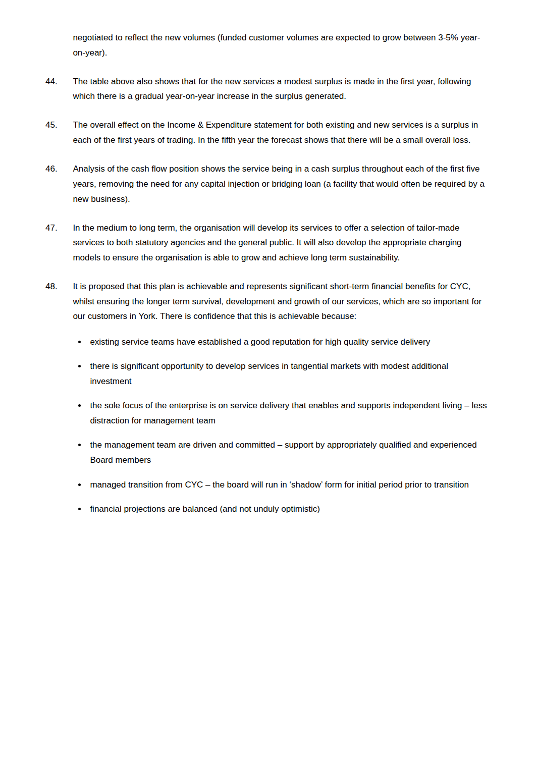negotiated to reflect the new volumes (funded customer volumes are expected to grow between 3-5% year-on-year).
44. The table above also shows that for the new services a modest surplus is made in the first year, following which there is a gradual year-on-year increase in the surplus generated.
45. The overall effect on the Income & Expenditure statement for both existing and new services is a surplus in each of the first years of trading. In the fifth year the forecast shows that there will be a small overall loss.
46. Analysis of the cash flow position shows the service being in a cash surplus throughout each of the first five years, removing the need for any capital injection or bridging loan (a facility that would often be required by a new business).
47. In the medium to long term, the organisation will develop its services to offer a selection of tailor-made services to both statutory agencies and the general public. It will also develop the appropriate charging models to ensure the organisation is able to grow and achieve long term sustainability.
48. It is proposed that this plan is achievable and represents significant short-term financial benefits for CYC, whilst ensuring the longer term survival, development and growth of our services, which are so important for our customers in York. There is confidence that this is achievable because:
existing service teams have established a good reputation for high quality service delivery
there is significant opportunity to develop services in tangential markets with modest additional investment
the sole focus of the enterprise is on service delivery that enables and supports independent living – less distraction for management team
the management team are driven and committed – support by appropriately qualified and experienced Board members
managed transition from CYC – the board will run in ‘shadow’ form for initial period prior to transition
financial projections are balanced (and not unduly optimistic)